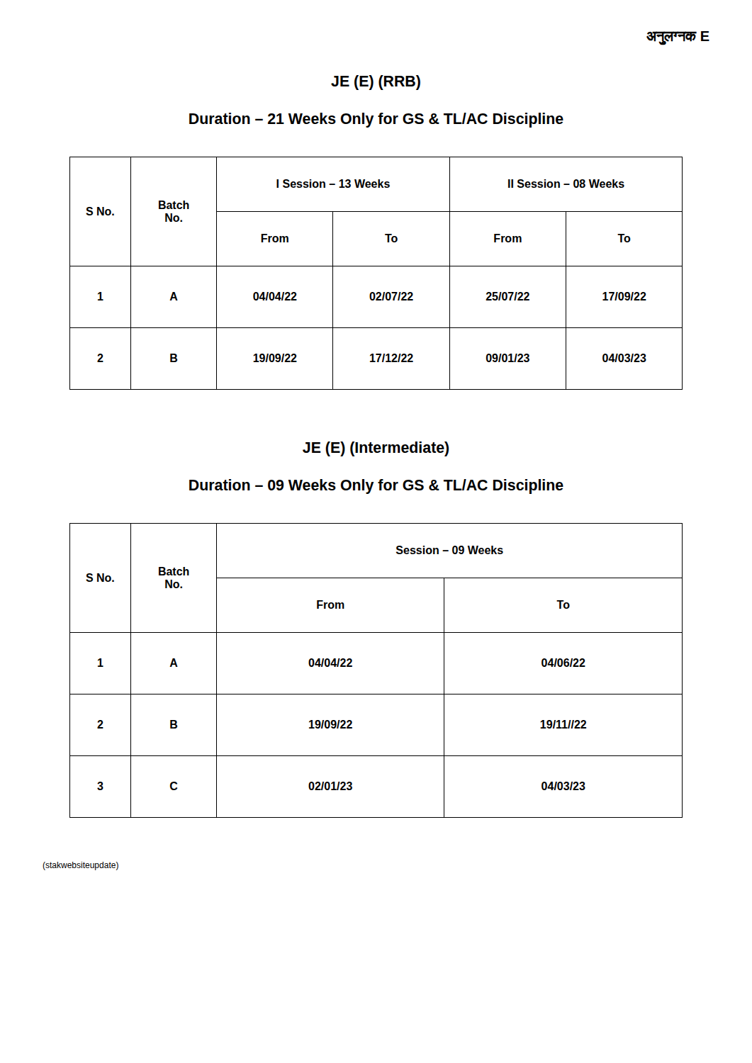अनुलग्नक E
JE (E) (RRB)
Duration – 21 Weeks Only for GS & TL/AC Discipline
| S No. | Batch No. | I Session – 13 Weeks | II Session – 08 Weeks |
| --- | --- | --- | --- |
| From | To | From | To |
| 1 | A | 04/04/22 | 02/07/22 | 25/07/22 | 17/09/22 |
| 2 | B | 19/09/22 | 17/12/22 | 09/01/23 | 04/03/23 |
JE (E) (Intermediate)
Duration – 09 Weeks Only for GS & TL/AC Discipline
| S No. | Batch No. | Session – 09 Weeks |
| --- | --- | --- |
| From | To |
| 1 | A | 04/04/22 | 04/06/22 |
| 2 | B | 19/09/22 | 19/11//22 |
| 3 | C | 02/01/23 | 04/03/23 |
(stakwebsiteupdate)